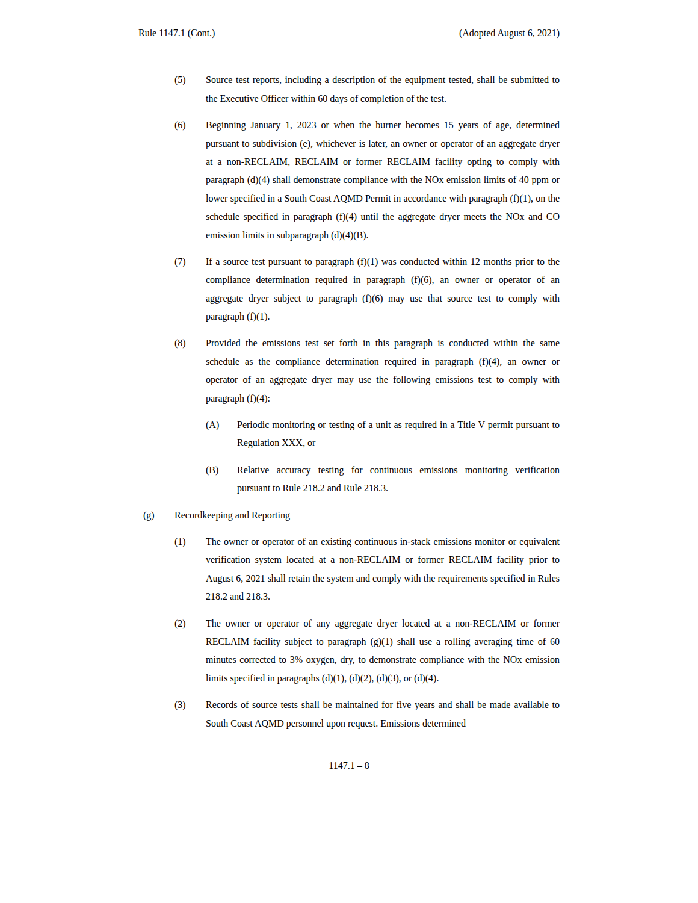Rule 1147.1 (Cont.) (Adopted August 6, 2021)
(5) Source test reports, including a description of the equipment tested, shall be submitted to the Executive Officer within 60 days of completion of the test.
(6) Beginning January 1, 2023 or when the burner becomes 15 years of age, determined pursuant to subdivision (e), whichever is later, an owner or operator of an aggregate dryer at a non-RECLAIM, RECLAIM or former RECLAIM facility opting to comply with paragraph (d)(4) shall demonstrate compliance with the NOx emission limits of 40 ppm or lower specified in a South Coast AQMD Permit in accordance with paragraph (f)(1), on the schedule specified in paragraph (f)(4) until the aggregate dryer meets the NOx and CO emission limits in subparagraph (d)(4)(B).
(7) If a source test pursuant to paragraph (f)(1) was conducted within 12 months prior to the compliance determination required in paragraph (f)(6), an owner or operator of an aggregate dryer subject to paragraph (f)(6) may use that source test to comply with paragraph (f)(1).
(8) Provided the emissions test set forth in this paragraph is conducted within the same schedule as the compliance determination required in paragraph (f)(4), an owner or operator of an aggregate dryer may use the following emissions test to comply with paragraph (f)(4):
(A) Periodic monitoring or testing of a unit as required in a Title V permit pursuant to Regulation XXX, or
(B) Relative accuracy testing for continuous emissions monitoring verification pursuant to Rule 218.2 and Rule 218.3.
(g) Recordkeeping and Reporting
(1) The owner or operator of an existing continuous in-stack emissions monitor or equivalent verification system located at a non-RECLAIM or former RECLAIM facility prior to August 6, 2021 shall retain the system and comply with the requirements specified in Rules 218.2 and 218.3.
(2) The owner or operator of any aggregate dryer located at a non-RECLAIM or former RECLAIM facility subject to paragraph (g)(1) shall use a rolling averaging time of 60 minutes corrected to 3% oxygen, dry, to demonstrate compliance with the NOx emission limits specified in paragraphs (d)(1), (d)(2), (d)(3), or (d)(4).
(3) Records of source tests shall be maintained for five years and shall be made available to South Coast AQMD personnel upon request. Emissions determined
1147.1 – 8